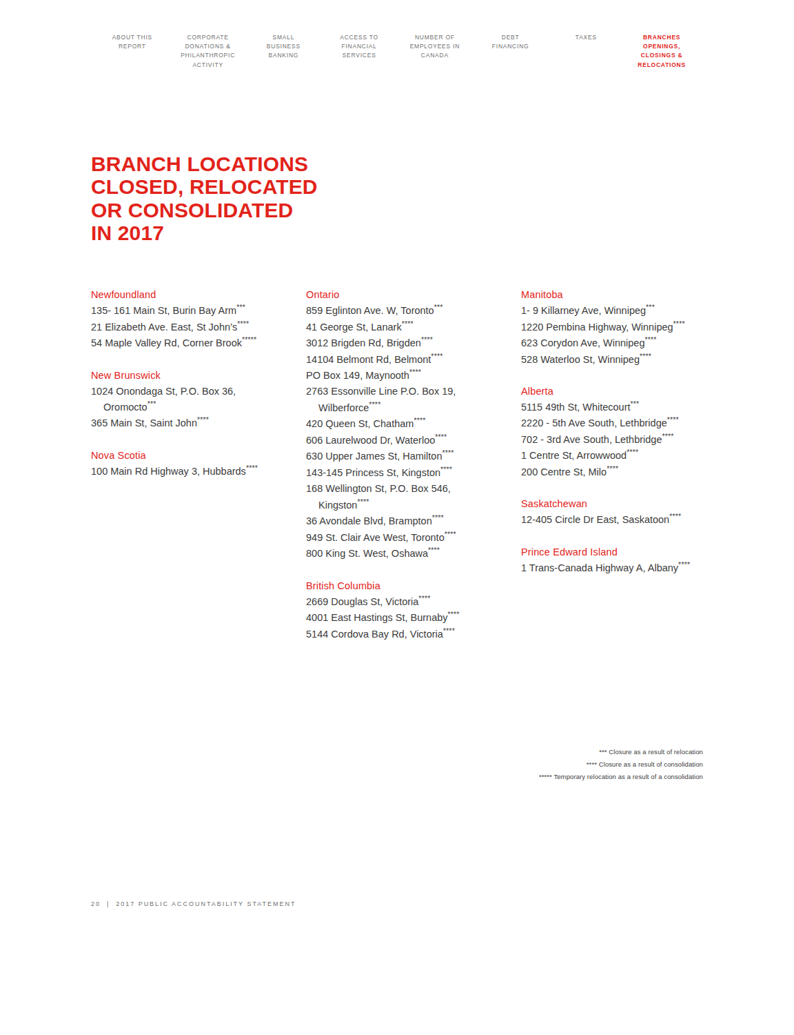About this
Report
Corporate
Donations &
Philanthropic
Activity
Small
Business
Banking
Access to
Financial
Services
Number of
Employees in
Canada
Debt
Financing
Taxes
Branches
Openings,
Closings &
Relocations
Branch locations
closed, relocated
or consolidated
in 2017
Newfoundland
135- 161 Main St, Burin Bay Arm***
21 Elizabeth Ave. East, St John’s****
54 Maple Valley Rd, Corner Brook*****
New Brunswick
1024 Onondaga St, P.O. Box 36,Oromocto***
365 Main St, Saint John****
Nova Scotia
100 Main Rd Highway 3, Hubbards****
Ontario
859 Eglinton Ave. W, Toronto***
41 George St, Lanark****
3012 Brigden Rd, Brigden****
14104 Belmont Rd, Belmont****
PO Box 149, Maynooth****
2763 Essonville Line P.O. Box 19,Wilberforce****
420 Queen St, Chatham****
606 Laurelwood Dr, Waterloo****
630 Upper James St, Hamilton****
143-145 Princess St, Kingston****
168 Wellington St, P.O. Box 546,Kingston****
36 Avondale Blvd, Brampton****
949 St. Clair Ave West, Toronto****
800 King St. West, Oshawa****
British Columbia
2669 Douglas St, Victoria****
4001 East Hastings St, Burnaby****
5144 Cordova Bay Rd, Victoria****
Manitoba
1- 9 Killarney Ave, Winnipeg***
1220 Pembina Highway, Winnipeg****
623 Corydon Ave, Winnipeg****
528 Waterloo St, Winnipeg****
Alberta
5115 49th St, Whitecourt***
2220 - 5th Ave South, Lethbridge****
702 - 3rd Ave South, Lethbridge****
1 Centre St, Arrowwood****
200 Centre St, Milo****
Saskatchewan
12-405 Circle Dr East, Saskatoon****
Prince Edward Island
1 Trans-Canada Highway A, Albany****
*** Closure as a result of relocation
**** Closure as a result of consolidation
***** Temporary relocation as a result of a consolidation
20 | 2017 Public Accountability Statement